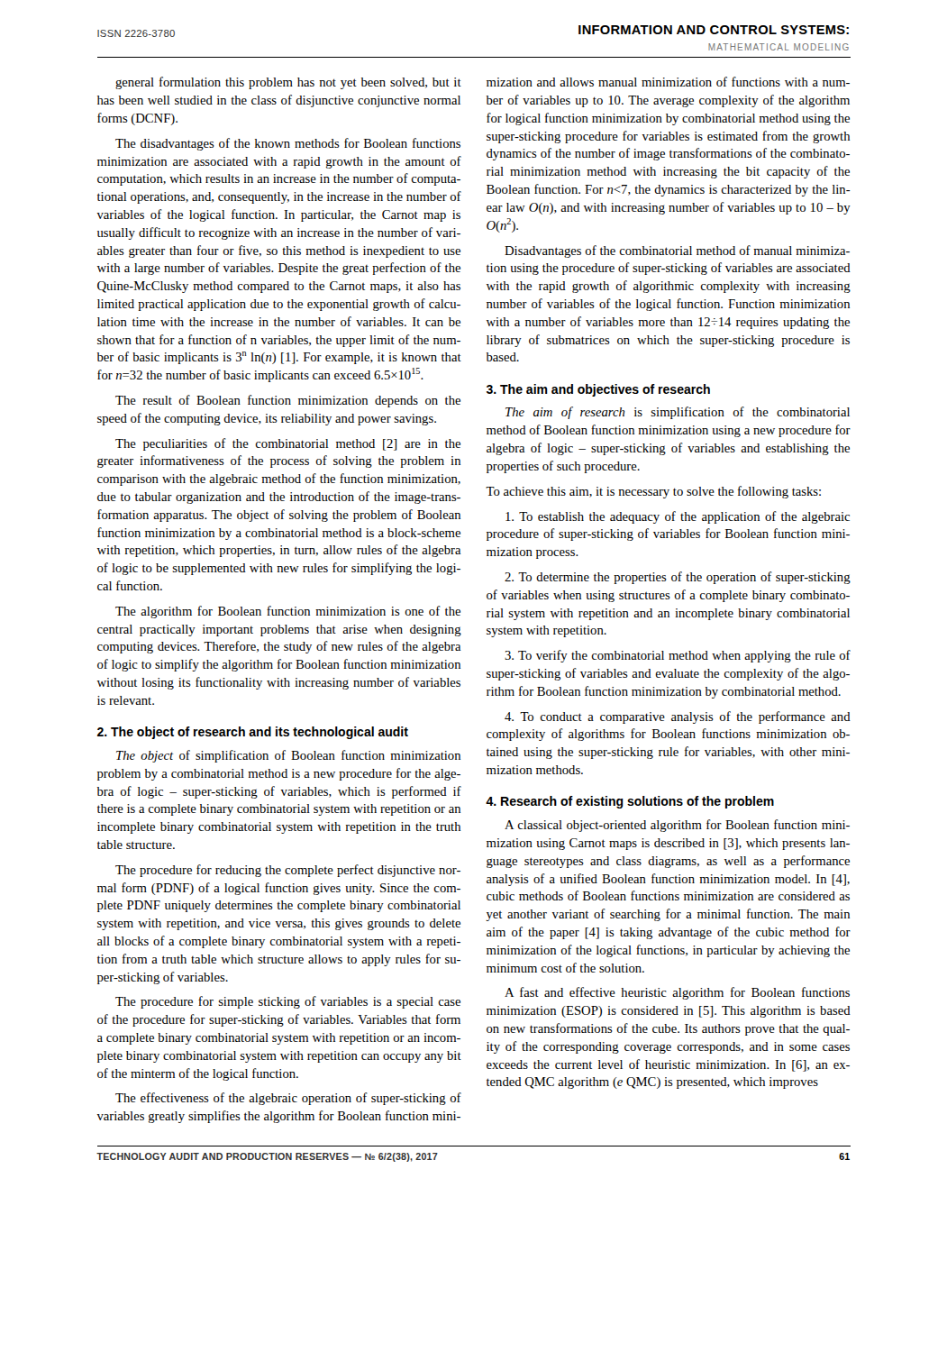ISSN 2226-3780
INFORMATION AND CONTROL SYSTEMS:
Mathematical Modeling
general formulation this problem has not yet been solved, but it has been well studied in the class of disjunctive conjunctive normal forms (DCNF).
The disadvantages of the known methods for Boolean functions minimization are associated with a rapid growth in the amount of computation, which results in an increase in the number of computational operations, and, consequently, in the increase in the number of variables of the logical function. In particular, the Carnot map is usually difficult to recognize with an increase in the number of variables greater than four or five, so this method is inexpedient to use with a large number of variables. Despite the great perfection of the Quine-McClusky method compared to the Carnot maps, it also has limited practical application due to the exponential growth of calculation time with the increase in the number of variables. It can be shown that for a function of n variables, the upper limit of the number of basic implicants is 3n ln(n) [1]. For example, it is known that for n=32 the number of basic implicants can exceed 6.5×1015.
The result of Boolean function minimization depends on the speed of the computing device, its reliability and power savings.
The peculiarities of the combinatorial method [2] are in the greater informativeness of the process of solving the problem in comparison with the algebraic method of the function minimization, due to tabular organization and the introduction of the image-transformation apparatus. The object of solving the problem of Boolean function minimization by a combinatorial method is a block-scheme with repetition, which properties, in turn, allow rules of the algebra of logic to be supplemented with new rules for simplifying the logical function.
The algorithm for Boolean function minimization is one of the central practically important problems that arise when designing computing devices. Therefore, the study of new rules of the algebra of logic to simplify the algorithm for Boolean function minimization without losing its functionality with increasing number of variables is relevant.
2. The object of research and its technological audit
The object of simplification of Boolean function minimization problem by a combinatorial method is a new procedure for the algebra of logic – super-sticking of variables, which is performed if there is a complete binary combinatorial system with repetition or an incomplete binary combinatorial system with repetition in the truth table structure.
The procedure for reducing the complete perfect disjunctive normal form (PDNF) of a logical function gives unity. Since the complete PDNF uniquely determines the complete binary combinatorial system with repetition, and vice versa, this gives grounds to delete all blocks of a complete binary combinatorial system with a repetition from a truth table which structure allows to apply rules for super-sticking of variables.
The procedure for simple sticking of variables is a special case of the procedure for super-sticking of variables. Variables that form a complete binary combinatorial system with repetition or an incomplete binary combinatorial system with repetition can occupy any bit of the minterm of the logical function.
The effectiveness of the algebraic operation of super-sticking of variables greatly simplifies the algorithm for Boolean function minimization and allows manual minimization of functions with a number of variables up to 10. The average complexity of the algorithm for logical function minimization by combinatorial method using the super-sticking procedure for variables is estimated from the growth dynamics of the number of image transformations of the combinatorial minimization method with increasing the bit capacity of the Boolean function. For n<7, the dynamics is characterized by the linear law O(n), and with increasing number of variables up to 10 – by O(n2).
Disadvantages of the combinatorial method of manual minimization using the procedure of super-sticking of variables are associated with the rapid growth of algorithmic complexity with increasing number of variables of the logical function. Function minimization with a number of variables more than 12÷14 requires updating the library of submatrices on which the super-sticking procedure is based.
3. The aim and objectives of research
The aim of research is simplification of the combinatorial method of Boolean function minimization using a new procedure for algebra of logic – super-sticking of variables and establishing the properties of such procedure.
To achieve this aim, it is necessary to solve the following tasks:
1. To establish the adequacy of the application of the algebraic procedure of super-sticking of variables for Boolean function minimization process.
2. To determine the properties of the operation of super-sticking of variables when using structures of a complete binary combinatorial system with repetition and an incomplete binary combinatorial system with repetition.
3. To verify the combinatorial method when applying the rule of super-sticking of variables and evaluate the complexity of the algorithm for Boolean function minimization by combinatorial method.
4. To conduct a comparative analysis of the performance and complexity of algorithms for Boolean functions minimization obtained using the super-sticking rule for variables, with other minimization methods.
4. Research of existing solutions of the problem
A classical object-oriented algorithm for Boolean function minimization using Carnot maps is described in [3], which presents language stereotypes and class diagrams, as well as a performance analysis of a unified Boolean function minimization model. In [4], cubic methods of Boolean functions minimization are considered as yet another variant of searching for a minimal function. The main aim of the paper [4] is taking advantage of the cubic method for minimization of the logical functions, in particular by achieving the minimum cost of the solution.
A fast and effective heuristic algorithm for Boolean functions minimization (ESOP) is considered in [5]. This algorithm is based on new transformations of the cube. Its authors prove that the quality of the corresponding coverage corresponds, and in some cases exceeds the current level of heuristic minimization. In [6], an extended QMC algorithm (e QMC) is presented, which improves
TECHNOLOGY AUDIT AND PRODUCTION RESERVES — № 6/2(38), 2017
61